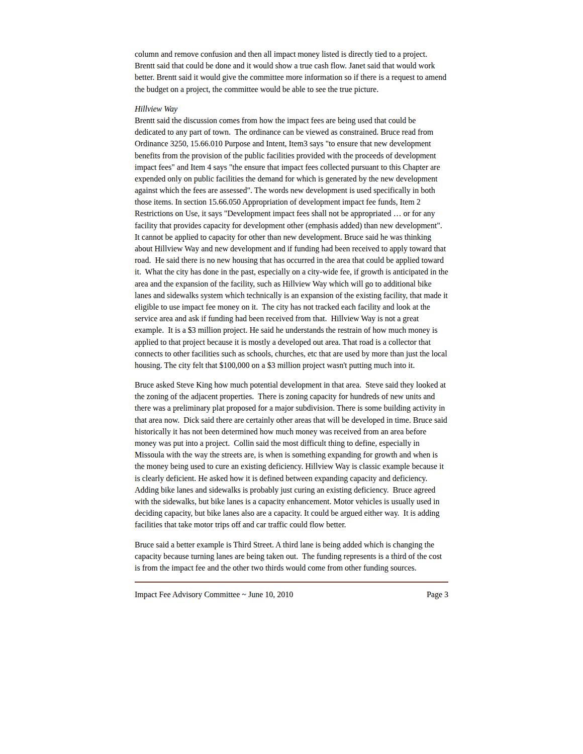column and remove confusion and then all impact money listed is directly tied to a project. Brentt said that could be done and it would show a true cash flow. Janet said that would work better. Brentt said it would give the committee more information so if there is a request to amend the budget on a project, the committee would be able to see the true picture.
Hillview Way
Brentt said the discussion comes from how the impact fees are being used that could be dedicated to any part of town. The ordinance can be viewed as constrained. Bruce read from Ordinance 3250, 15.66.010 Purpose and Intent, Item3 says "to ensure that new development benefits from the provision of the public facilities provided with the proceeds of development impact fees" and Item 4 says "the ensure that impact fees collected pursuant to this Chapter are expended only on public facilities the demand for which is generated by the new development against which the fees are assessed". The words new development is used specifically in both those items. In section 15.66.050 Appropriation of development impact fee funds, Item 2 Restrictions on Use, it says "Development impact fees shall not be appropriated … or for any facility that provides capacity for development other (emphasis added) than new development". It cannot be applied to capacity for other than new development. Bruce said he was thinking about Hillview Way and new development and if funding had been received to apply toward that road. He said there is no new housing that has occurred in the area that could be applied toward it. What the city has done in the past, especially on a city-wide fee, if growth is anticipated in the area and the expansion of the facility, such as Hillview Way which will go to additional bike lanes and sidewalks system which technically is an expansion of the existing facility, that made it eligible to use impact fee money on it. The city has not tracked each facility and look at the service area and ask if funding had been received from that. Hillview Way is not a great example. It is a $3 million project. He said he understands the restrain of how much money is applied to that project because it is mostly a developed out area. That road is a collector that connects to other facilities such as schools, churches, etc that are used by more than just the local housing. The city felt that $100,000 on a $3 million project wasn't putting much into it.
Bruce asked Steve King how much potential development in that area. Steve said they looked at the zoning of the adjacent properties. There is zoning capacity for hundreds of new units and there was a preliminary plat proposed for a major subdivision. There is some building activity in that area now. Dick said there are certainly other areas that will be developed in time. Bruce said historically it has not been determined how much money was received from an area before money was put into a project. Collin said the most difficult thing to define, especially in Missoula with the way the streets are, is when is something expanding for growth and when is the money being used to cure an existing deficiency. Hillview Way is classic example because it is clearly deficient. He asked how it is defined between expanding capacity and deficiency. Adding bike lanes and sidewalks is probably just curing an existing deficiency. Bruce agreed with the sidewalks, but bike lanes is a capacity enhancement. Motor vehicles is usually used in deciding capacity, but bike lanes also are a capacity. It could be argued either way. It is adding facilities that take motor trips off and car traffic could flow better.
Bruce said a better example is Third Street. A third lane is being added which is changing the capacity because turning lanes are being taken out. The funding represents is a third of the cost is from the impact fee and the other two thirds would come from other funding sources.
Impact Fee Advisory Committee ~ June 10, 2010 Page 3